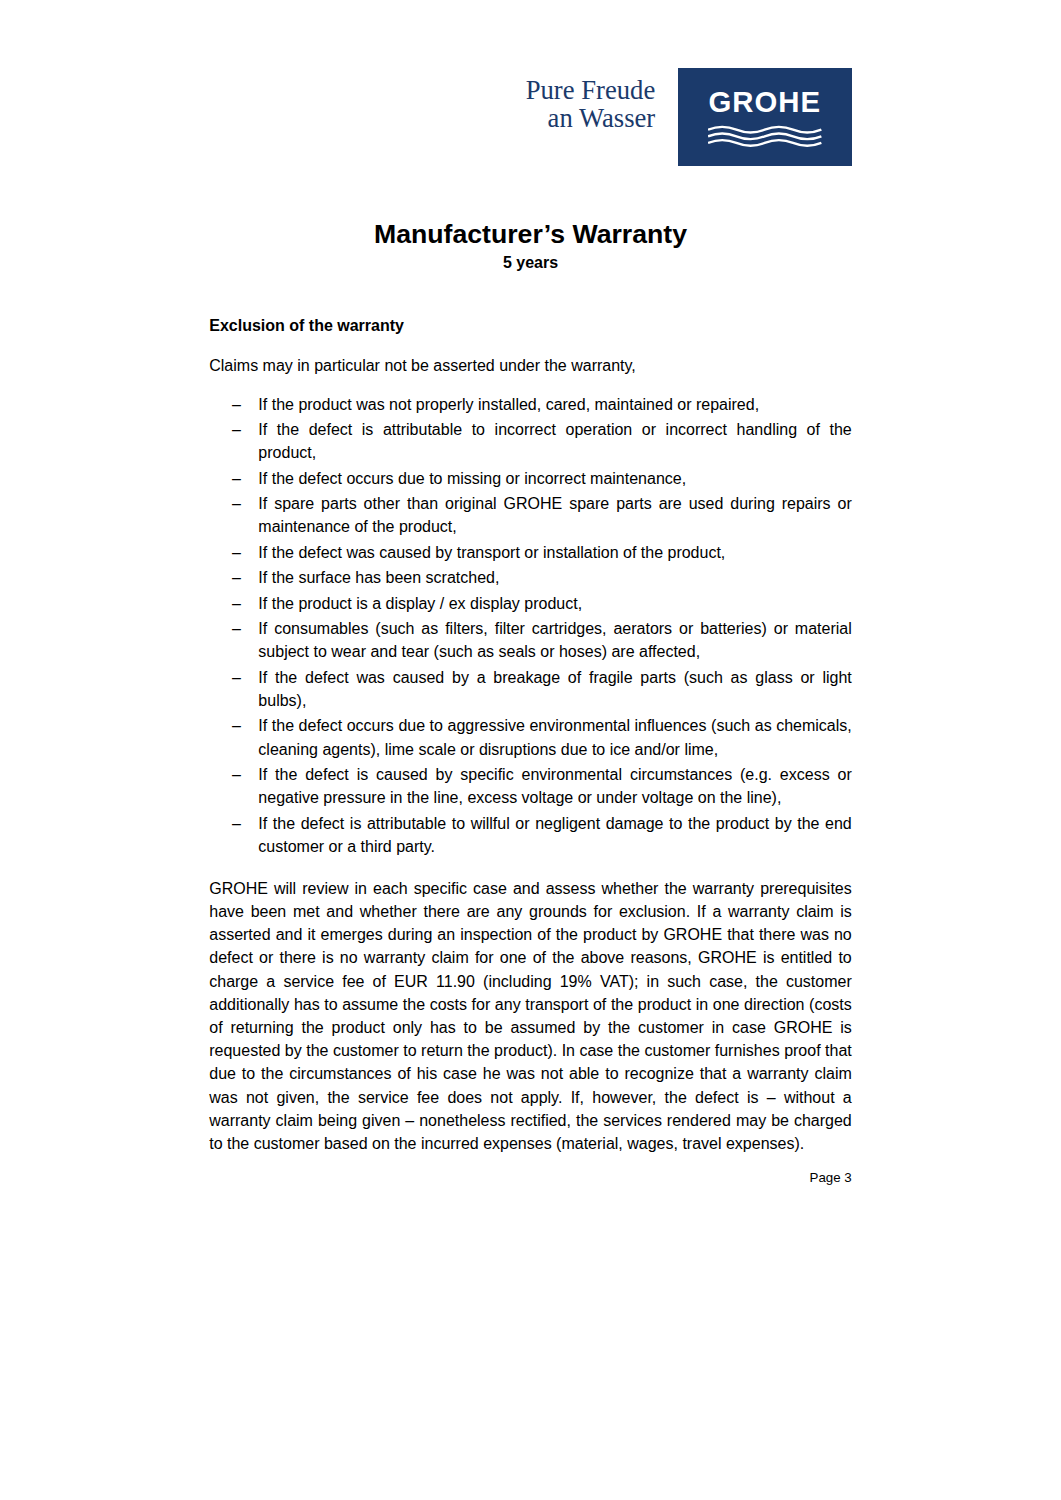Pure Freude
an Wasser
GROHE
Manufacturer’s Warranty
5 years
Exclusion of the warranty
Claims may in particular not be asserted under the warranty,
If the product was not properly installed, cared, maintained or repaired,
If the defect is attributable to incorrect operation or incorrect handling of the product,
If the defect occurs due to missing or incorrect maintenance,
If spare parts other than original GROHE spare parts are used during repairs or maintenance of the product,
If the defect was caused by transport or installation of the product,
If the surface has been scratched,
If the product is a display / ex display product,
If consumables (such as filters, filter cartridges, aerators or batteries) or material subject to wear and tear (such as seals or hoses) are affected,
If the defect was caused by a breakage of fragile parts (such as glass or light bulbs),
If the defect occurs due to aggressive environmental influences (such as chemicals, cleaning agents), lime scale or disruptions due to ice and/or lime,
If the defect is caused by specific environmental circumstances (e.g. excess or negative pressure in the line, excess voltage or under voltage on the line),
If the defect is attributable to willful or negligent damage to the product by the end customer or a third party.
GROHE will review in each specific case and assess whether the warranty prerequisites have been met and whether there are any grounds for exclusion. If a warranty claim is asserted and it emerges during an inspection of the product by GROHE that there was no defect or there is no warranty claim for one of the above reasons, GROHE is entitled to charge a service fee of EUR 11.90 (including 19% VAT); in such case, the customer additionally has to assume the costs for any transport of the product in one direction (costs of returning the product only has to be assumed by the customer in case GROHE is requested by the customer to return the product). In case the customer furnishes proof that due to the circumstances of his case he was not able to recognize that a warranty claim was not given, the service fee does not apply. If, however, the defect is – without a warranty claim being given – nonetheless rectified, the services rendered may be charged to the customer based on the incurred expenses (material, wages, travel expenses).
Page 3